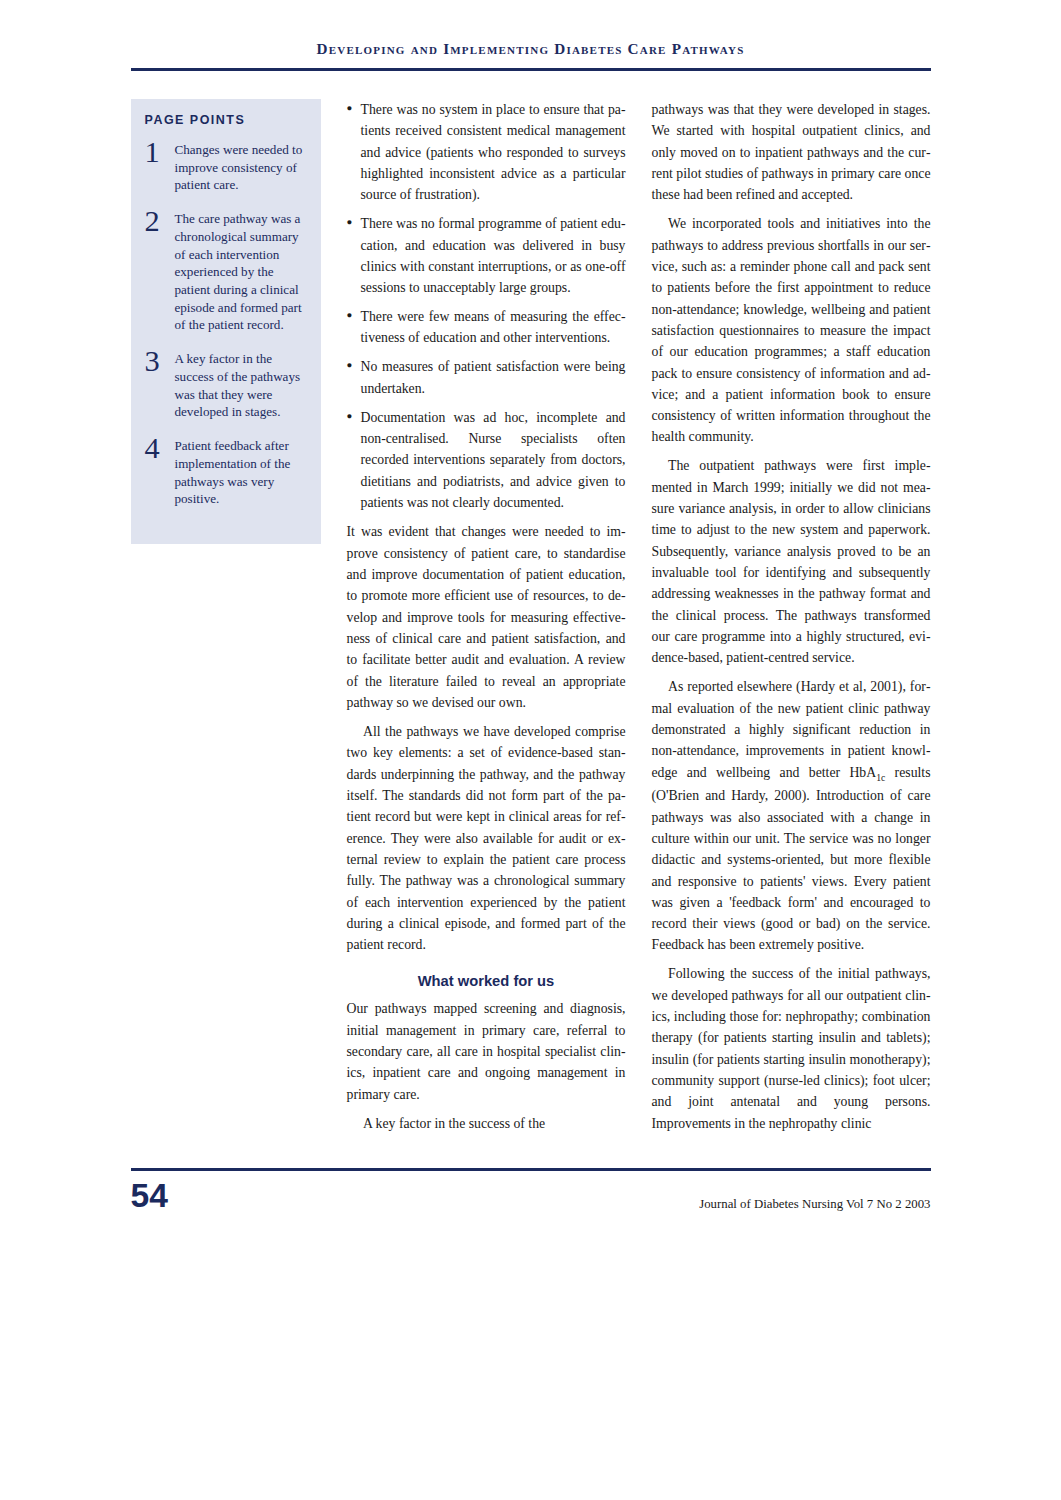Developing and Implementing Diabetes Care Pathways
PAGE POINTS
1 Changes were needed to improve consistency of patient care.
2 The care pathway was a chronological summary of each intervention experienced by the patient during a clinical episode and formed part of the patient record.
3 A key factor in the success of the pathways was that they were developed in stages.
4 Patient feedback after implementation of the pathways was very positive.
There was no system in place to ensure that patients received consistent medical management and advice (patients who responded to surveys highlighted inconsistent advice as a particular source of frustration).
There was no formal programme of patient education, and education was delivered in busy clinics with constant interruptions, or as one-off sessions to unacceptably large groups.
There were few means of measuring the effectiveness of education and other interventions.
No measures of patient satisfaction were being undertaken.
Documentation was ad hoc, incomplete and non-centralised. Nurse specialists often recorded interventions separately from doctors, dietitians and podiatrists, and advice given to patients was not clearly documented.
It was evident that changes were needed to improve consistency of patient care, to standardise and improve documentation of patient education, to promote more efficient use of resources, to develop and improve tools for measuring effectiveness of clinical care and patient satisfaction, and to facilitate better audit and evaluation. A review of the literature failed to reveal an appropriate pathway so we devised our own.
All the pathways we have developed comprise two key elements: a set of evidence-based standards underpinning the pathway, and the pathway itself. The standards did not form part of the patient record but were kept in clinical areas for reference. They were also available for audit or external review to explain the patient care process fully. The pathway was a chronological summary of each intervention experienced by the patient during a clinical episode, and formed part of the patient record.
What worked for us
Our pathways mapped screening and diagnosis, initial management in primary care, referral to secondary care, all care in hospital specialist clinics, inpatient care and ongoing management in primary care.
A key factor in the success of the
pathways was that they were developed in stages. We started with hospital outpatient clinics, and only moved on to inpatient pathways and the current pilot studies of pathways in primary care once these had been refined and accepted.
We incorporated tools and initiatives into the pathways to address previous shortfalls in our service, such as: a reminder phone call and pack sent to patients before the first appointment to reduce non-attendance; knowledge, wellbeing and patient satisfaction questionnaires to measure the impact of our education programmes; a staff education pack to ensure consistency of information and advice; and a patient information book to ensure consistency of written information throughout the health community.
The outpatient pathways were first implemented in March 1999; initially we did not measure variance analysis, in order to allow clinicians time to adjust to the new system and paperwork. Subsequently, variance analysis proved to be an invaluable tool for identifying and subsequently addressing weaknesses in the pathway format and the clinical process. The pathways transformed our care programme into a highly structured, evidence-based, patient-centred service.
As reported elsewhere (Hardy et al, 2001), formal evaluation of the new patient clinic pathway demonstrated a highly significant reduction in non-attendance, improvements in patient knowledge and wellbeing and better HbA1c results (O'Brien and Hardy, 2000). Introduction of care pathways was also associated with a change in culture within our unit. The service was no longer didactic and systems-oriented, but more flexible and responsive to patients' views. Every patient was given a 'feedback form' and encouraged to record their views (good or bad) on the service. Feedback has been extremely positive.
Following the success of the initial pathways, we developed pathways for all our outpatient clinics, including those for: nephropathy; combination therapy (for patients starting insulin and tablets); insulin (for patients starting insulin monotherapy); community support (nurse-led clinics); foot ulcer; and joint antenatal and young persons. Improvements in the nephropathy clinic
54
Journal of Diabetes Nursing Vol 7 No 2 2003